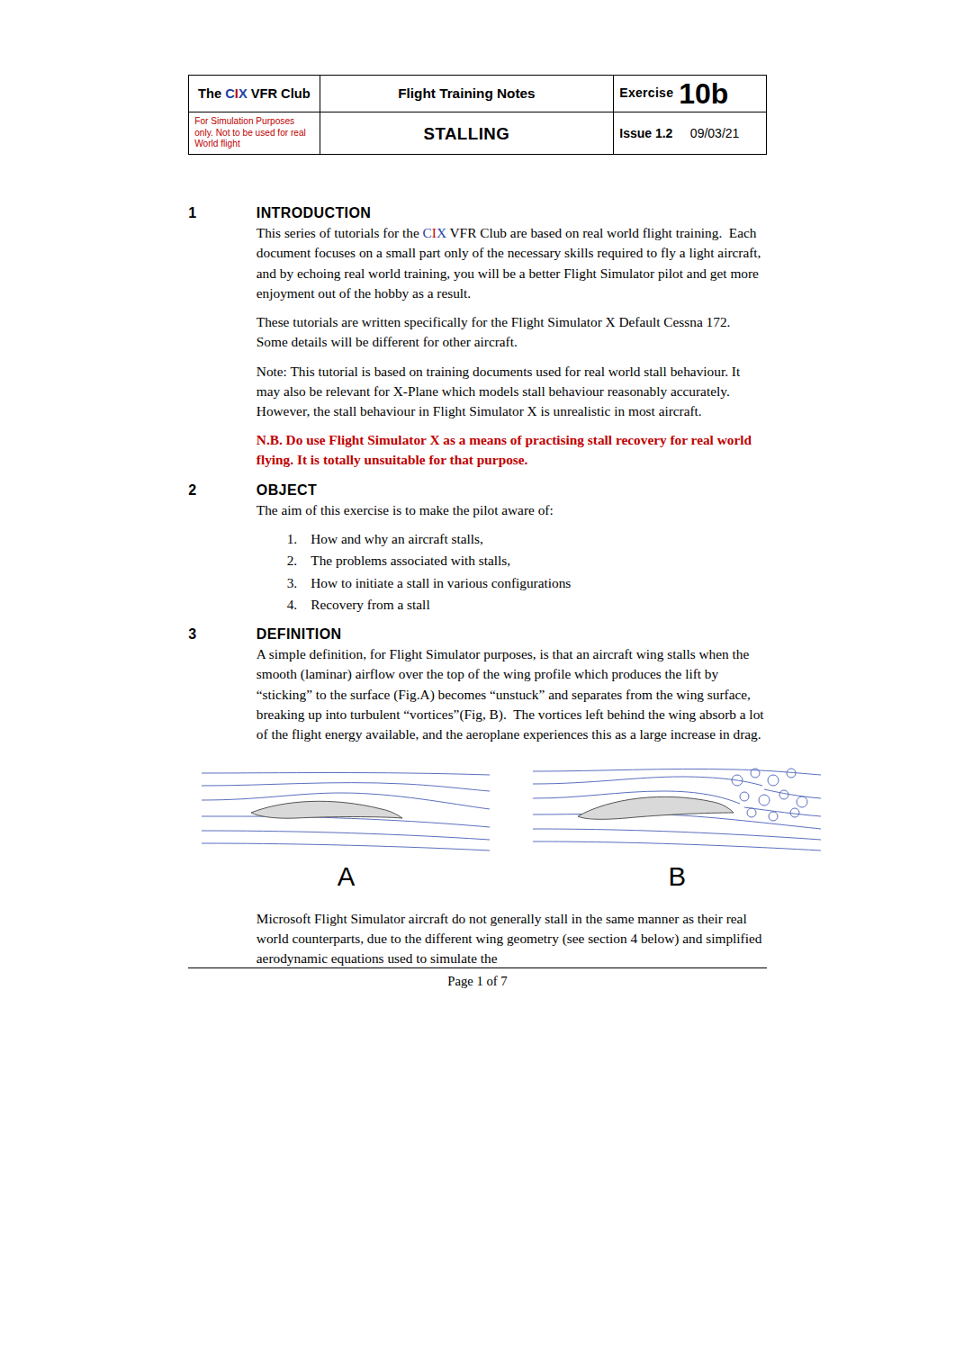| The C I X VFR Club | Flight Training Notes | Exercise 10b |
| For Simulation Purposes only. Not to be used for real World flight | STALLING | Issue 1.2 09/03/21 |
1
INTRODUCTION
This series of tutorials for the CIX VFR Club are based on real world flight training. Each document focuses on a small part only of the necessary skills required to fly a light aircraft, and by echoing real world training, you will be a better Flight Simulator pilot and get more enjoyment out of the hobby as a result.
These tutorials are written specifically for the Flight Simulator X Default Cessna 172. Some details will be different for other aircraft.
Note: This tutorial is based on training documents used for real world stall behaviour. It may also be relevant for X-Plane which models stall behaviour reasonably accurately. However, the stall behaviour in Flight Simulator X is unrealistic in most aircraft.
N.B. Do use Flight Simulator X as a means of practising stall recovery for real world flying. It is totally unsuitable for that purpose.
2
OBJECT
The aim of this exercise is to make the pilot aware of:
How and why an aircraft stalls,
The problems associated with stalls,
How to initiate a stall in various configurations
Recovery from a stall
3
DEFINITION
A simple definition, for Flight Simulator purposes, is that an aircraft wing stalls when the smooth (laminar) airflow over the top of the wing profile which produces the lift by “sticking” to the surface (Fig.A) becomes “unstuck” and separates from the wing surface, breaking up into turbulent “vortices”(Fig, B). The vortices left behind the wing absorb a lot of the flight energy available, and the aeroplane experiences this as a large increase in drag.
A
B
Microsoft Flight Simulator aircraft do not generally stall in the same manner as their real world counterparts, due to the different wing geometry (see section 4 below) and simplified aerodynamic equations used to simulate the
Page 1 of 7